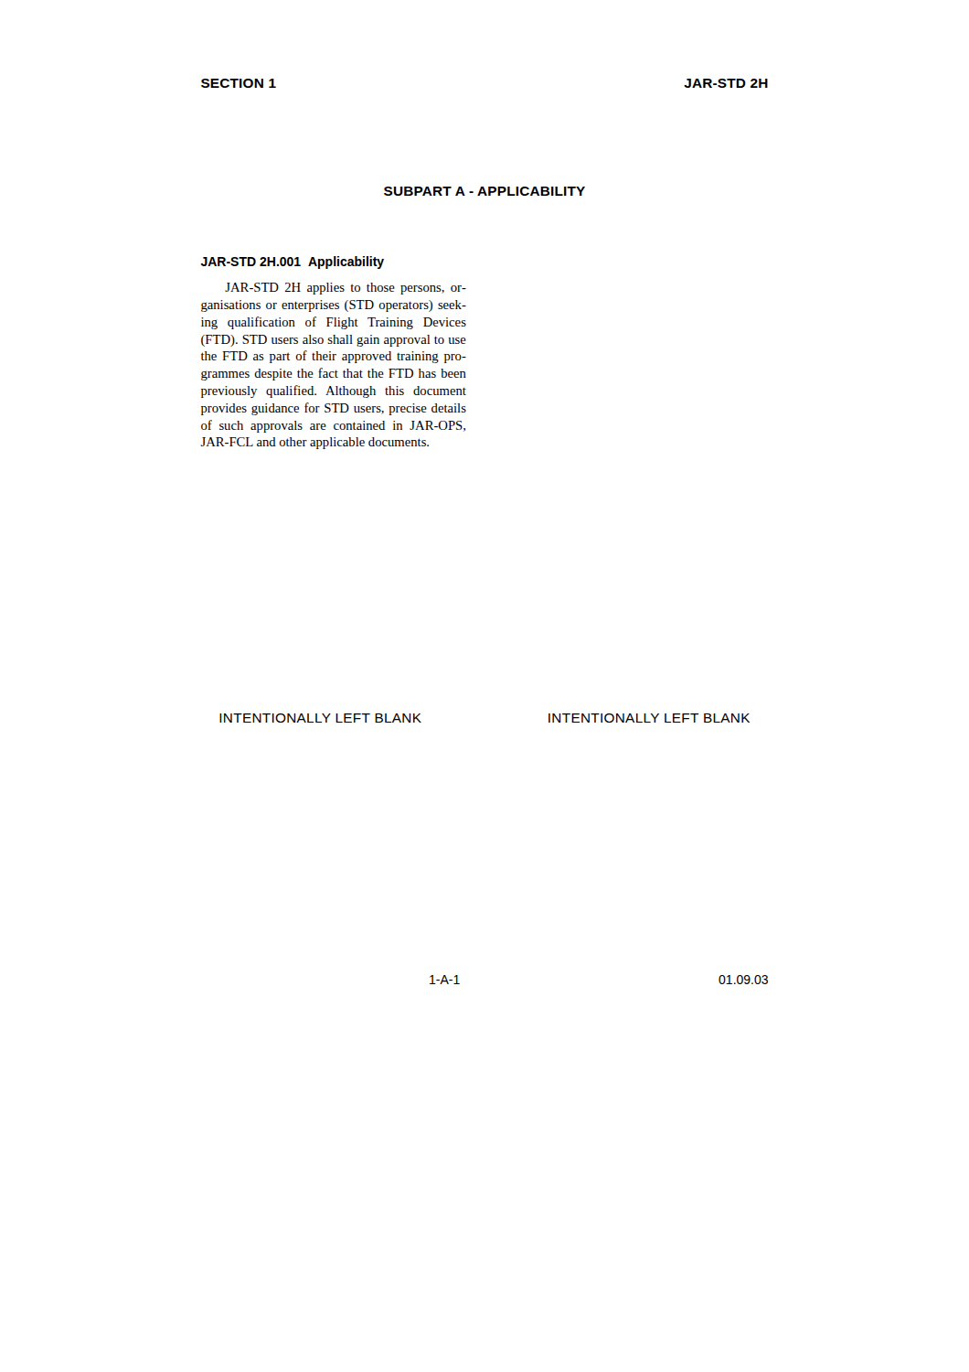SECTION 1 JAR-STD 2H
SUBPART A - APPLICABILITY
JAR-STD 2H.001 Applicability
JAR-STD 2H applies to those persons, organisations or enterprises (STD operators) seeking qualification of Flight Training Devices (FTD). STD users also shall gain approval to use the FTD as part of their approved training programmes despite the fact that the FTD has been previously qualified. Although this document provides guidance for STD users, precise details of such approvals are contained in JAR-OPS, JAR-FCL and other applicable documents.
INTENTIONALLY LEFT BLANK
INTENTIONALLY LEFT BLANK
1-A-1 01.09.03